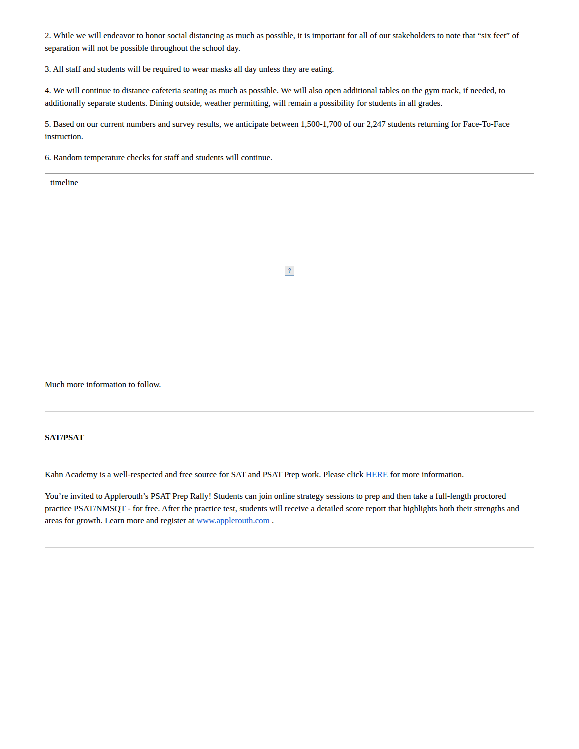2. While we will endeavor to honor social distancing as much as possible, it is important for all of our stakeholders to note that “six feet” of separation will not be possible throughout the school day.
3. All staff and students will be required to wear masks all day unless they are eating.
4. We will continue to distance cafeteria seating as much as possible. We will also open additional tables on the gym track, if needed, to additionally separate students. Dining outside, weather permitting, will remain a possibility for students in all grades.
5. Based on our current numbers and survey results, we anticipate between 1,500-1,700 of our 2,247 students returning for Face-To-Face instruction.
6. Random temperature checks for staff and students will continue.
timeline
?
Much more information to follow.
SAT/PSAT
Kahn Academy is a well-respected and free source for SAT and PSAT Prep work. Please click HERE for more information.
You’re invited to Applerouth’s PSAT Prep Rally! Students can join online strategy sessions to prep and then take a full-length proctored practice PSAT/NMSQT - for free. After the practice test, students will receive a detailed score report that highlights both their strengths and areas for growth. Learn more and register at www.applerouth.com .